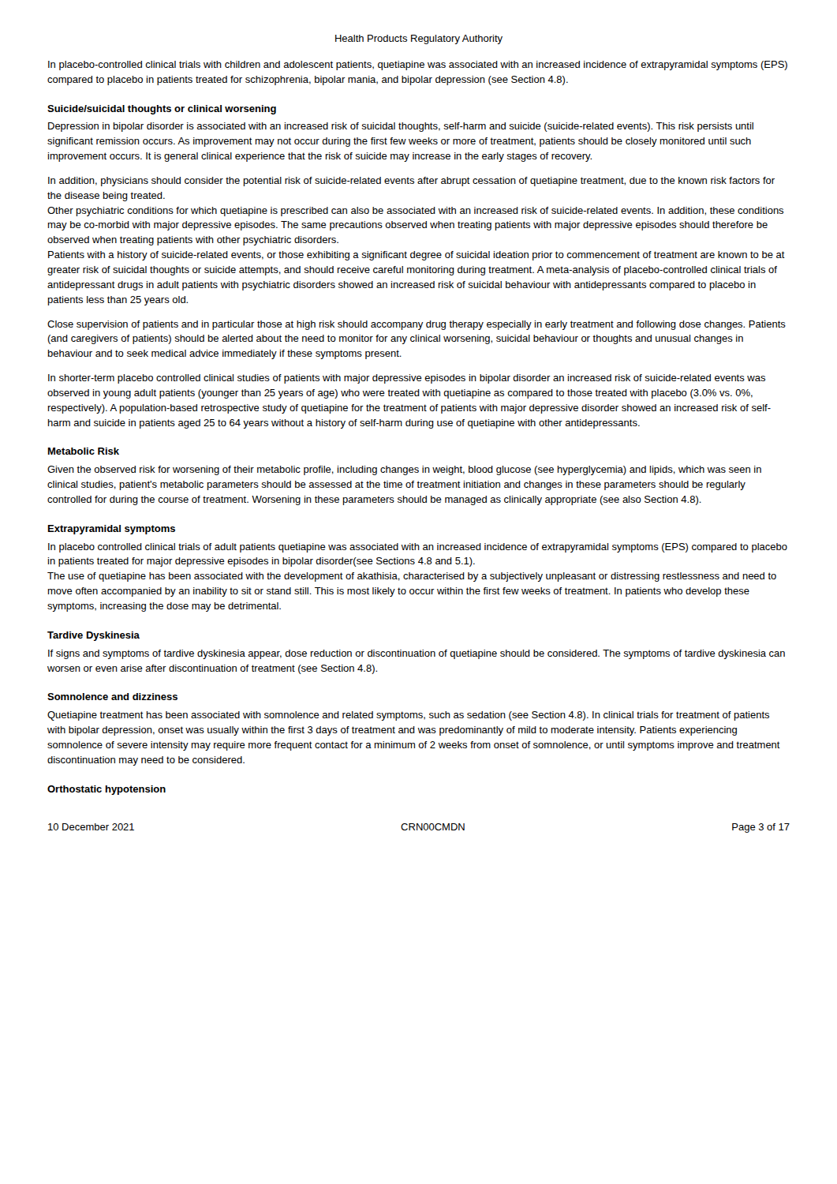Health Products Regulatory Authority
In placebo-controlled clinical trials with children and adolescent patients, quetiapine was associated with an increased incidence of extrapyramidal symptoms (EPS) compared to placebo in patients treated for schizophrenia, bipolar mania, and bipolar depression (see Section 4.8).
Suicide/suicidal thoughts or clinical worsening
Depression in bipolar disorder is associated with an increased risk of suicidal thoughts, self-harm and suicide (suicide-related events). This risk persists until significant remission occurs. As improvement may not occur during the first few weeks or more of treatment, patients should be closely monitored until such improvement occurs. It is general clinical experience that the risk of suicide may increase in the early stages of recovery.
In addition, physicians should consider the potential risk of suicide-related events after abrupt cessation of quetiapine treatment, due to the known risk factors for the disease being treated.
Other psychiatric conditions for which quetiapine is prescribed can also be associated with an increased risk of suicide-related events. In addition, these conditions may be co-morbid with major depressive episodes. The same precautions observed when treating patients with major depressive episodes should therefore be observed when treating patients with other psychiatric disorders.
Patients with a history of suicide-related events, or those exhibiting a significant degree of suicidal ideation prior to commencement of treatment are known to be at greater risk of suicidal thoughts or suicide attempts, and should receive careful monitoring during treatment. A meta-analysis of placebo-controlled clinical trials of antidepressant drugs in adult patients with psychiatric disorders showed an increased risk of suicidal behaviour with antidepressants compared to placebo in patients less than 25 years old.
Close supervision of patients and in particular those at high risk should accompany drug therapy especially in early treatment and following dose changes. Patients (and caregivers of patients) should be alerted about the need to monitor for any clinical worsening, suicidal behaviour or thoughts and unusual changes in behaviour and to seek medical advice immediately if these symptoms present.
In shorter-term placebo controlled clinical studies of patients with major depressive episodes in bipolar disorder an increased risk of suicide-related events was observed in young adult patients (younger than 25 years of age) who were treated with quetiapine as compared to those treated with placebo (3.0% vs. 0%, respectively). A population-based retrospective study of quetiapine for the treatment of patients with major depressive disorder showed an increased risk of self-harm and suicide in patients aged 25 to 64 years without a history of self-harm during use of quetiapine with other antidepressants.
Metabolic Risk
Given the observed risk for worsening of their metabolic profile, including changes in weight, blood glucose (see hyperglycemia) and lipids, which was seen in clinical studies, patient's metabolic parameters should be assessed at the time of treatment initiation and changes in these parameters should be regularly controlled for during the course of treatment. Worsening in these parameters should be managed as clinically appropriate (see also Section 4.8).
Extrapyramidal symptoms
In placebo controlled clinical trials of adult patients quetiapine was associated with an increased incidence of extrapyramidal symptoms (EPS) compared to placebo in patients treated for major depressive episodes in bipolar disorder(see Sections 4.8 and 5.1).
The use of quetiapine has been associated with the development of akathisia, characterised by a subjectively unpleasant or distressing restlessness and need to move often accompanied by an inability to sit or stand still. This is most likely to occur within the first few weeks of treatment. In patients who develop these symptoms, increasing the dose may be detrimental.
Tardive Dyskinesia
If signs and symptoms of tardive dyskinesia appear, dose reduction or discontinuation of quetiapine should be considered. The symptoms of tardive dyskinesia can worsen or even arise after discontinuation of treatment (see Section 4.8).
Somnolence and dizziness
Quetiapine treatment has been associated with somnolence and related symptoms, such as sedation (see Section 4.8). In clinical trials for treatment of patients with bipolar depression, onset was usually within the first 3 days of treatment and was predominantly of mild to moderate intensity. Patients experiencing somnolence of severe intensity may require more frequent contact for a minimum of 2 weeks from onset of somnolence, or until symptoms improve and treatment discontinuation may need to be considered.
Orthostatic hypotension
10 December 2021 CRN00CMDN Page 3 of 17